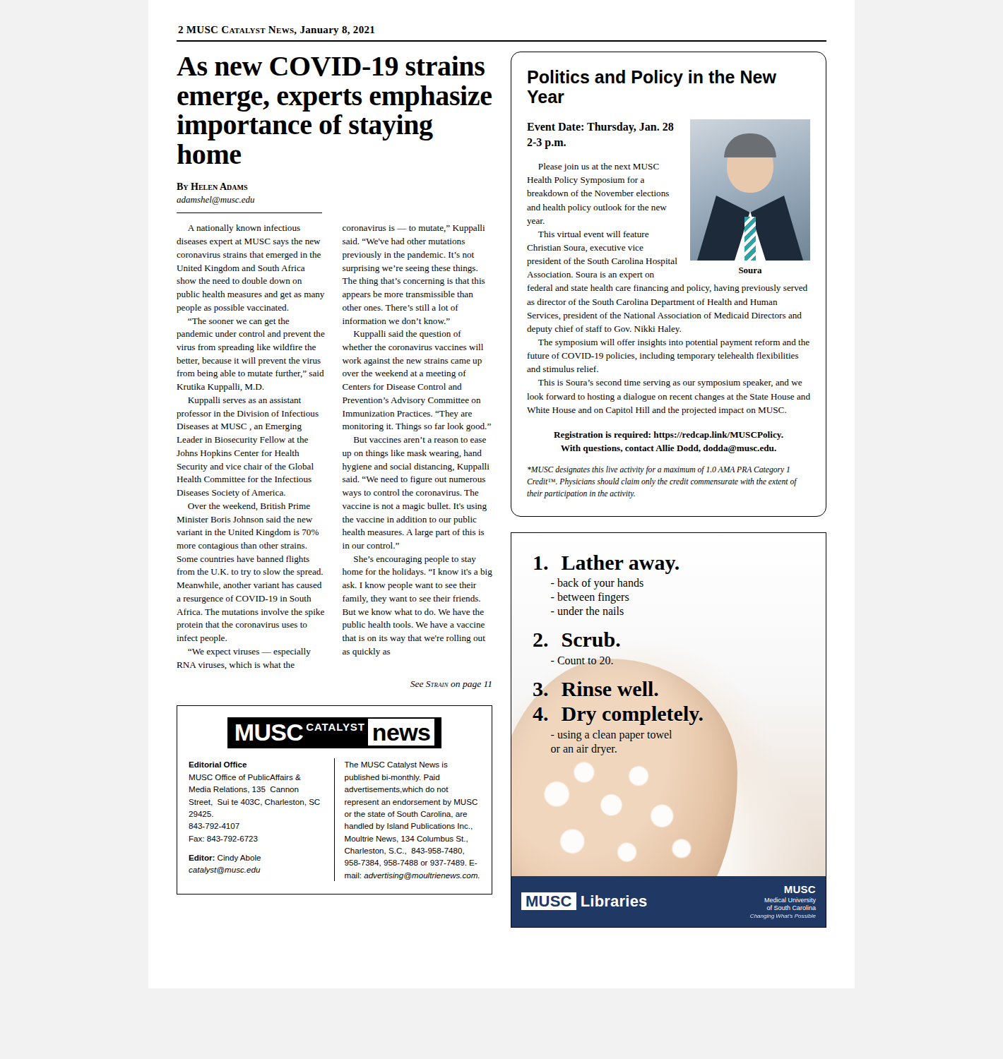2 MUSC Catalyst News, January 8, 2021
As new COVID-19 strains emerge, experts emphasize importance of staying home
By Helen Adams
adamshel@musc.edu
A nationally known infectious diseases expert at MUSC says the new coronavirus strains that emerged in the United Kingdom and South Africa show the need to double down on public health measures and get as many people as possible vaccinated.
“The sooner we can get the pandemic under control and prevent the virus from spreading like wildfire the better, because it will prevent the virus from being able to mutate further,” said Krutika Kuppalli, M.D.
Kuppalli serves as an assistant professor in the Division of Infectious Diseases at MUSC , an Emerging Leader in Biosecurity Fellow at the Johns Hopkins Center for Health Security and vice chair of the Global Health Committee for the Infectious Diseases Society of America.
Over the weekend, British Prime Minister Boris Johnson said the new variant in the United Kingdom is 70% more contagious than other strains. Some countries have banned flights from the U.K. to try to slow the spread. Meanwhile, another variant has caused a resurgence of COVID-19 in South Africa. The mutations involve the spike protein that the coronavirus uses to infect people.
“We expect viruses — especially RNA viruses, which is what the coronavirus is — to mutate,” Kuppalli said. “We've had other mutations previously in the pandemic. It’s not surprising we’re seeing these things. The thing that’s concerning is that this appears be more transmissible than other ones. There’s still a lot of information we don’t know.”
Kuppalli said the question of whether the coronavirus vaccines will work against the new strains came up over the weekend at a meeting of Centers for Disease Control and Prevention’s Advisory Committee on Immunization Practices. “They are monitoring it. Things so far look good.”
But vaccines aren’t a reason to ease up on things like mask wearing, hand hygiene and social distancing, Kuppalli said. “We need to figure out numerous ways to control the coronavirus. The vaccine is not a magic bullet. It's using the vaccine in addition to our public health measures. A large part of this is in our control.”
She’s encouraging people to stay home for the holidays. “I know it's a big ask. I know people want to see their family, they want to see their friends. But we know what to do. We have the public health tools. We have a vaccine that is on its way that we're rolling out as quickly as
See Strain on page 11
MUSCCATALYST news
Editorial Office
MUSC Office of PublicAffairs & Media Relations, 135 Cannon Street, Sui te 403C, Charleston, SC 29425.
843-792-4107
Fax: 843-792-6723
Editor: Cindy Abole
catalyst@musc.edu
The MUSC Catalyst News is published bi-monthly. Paid advertisements,which do not represent an endorsement by MUSC or the state of South Carolina, are handled by Island Publications Inc., Moultrie News, 134 Columbus St., Charleston, S.C., 843-958-7480, 958-7384, 958-7488 or 937-7489. E-mail: advertising@moultrienews.com.
Politics and Policy in the New Year
Soura
Event Date: Thursday, Jan. 28
2-3 p.m.
Please join us at the next MUSC Health Policy Symposium for a breakdown of the November elections and health policy outlook for the new year.
This virtual event will feature Christian Soura, executive vice president of the South Carolina Hospital Association. Soura is an expert on federal and state health care financing and policy, having previously served as director of the South Carolina Department of Health and Human Services, president of the National Association of Medicaid Directors and deputy chief of staff to Gov. Nikki Haley.
The symposium will offer insights into potential payment reform and the future of COVID-19 policies, including temporary telehealth flexibilities and stimulus relief.
This is Soura’s second time serving as our symposium speaker, and we look forward to hosting a dialogue on recent changes at the State House and White House and on Capitol Hill and the projected impact on MUSC.
Registration is required: https://redcap.link/MUSCPolicy.
With questions, contact Allie Dodd, dodda@musc.edu.
*MUSC designates this live activity for a maximum of 1.0 AMA PRA Category 1 Credit™. Physicians should claim only the credit commensurate with the extent of their participation in the activity.
1. Lather away.
- back of your hands
- between fingers
- under the nails
2. Scrub.
- Count to 20.
3. Rinse well.
4. Dry completely.
- using a clean paper towel
or an air dryer.
MUSCLibraries
MUSC Medical University
of South Carolina
Changing What's Possible